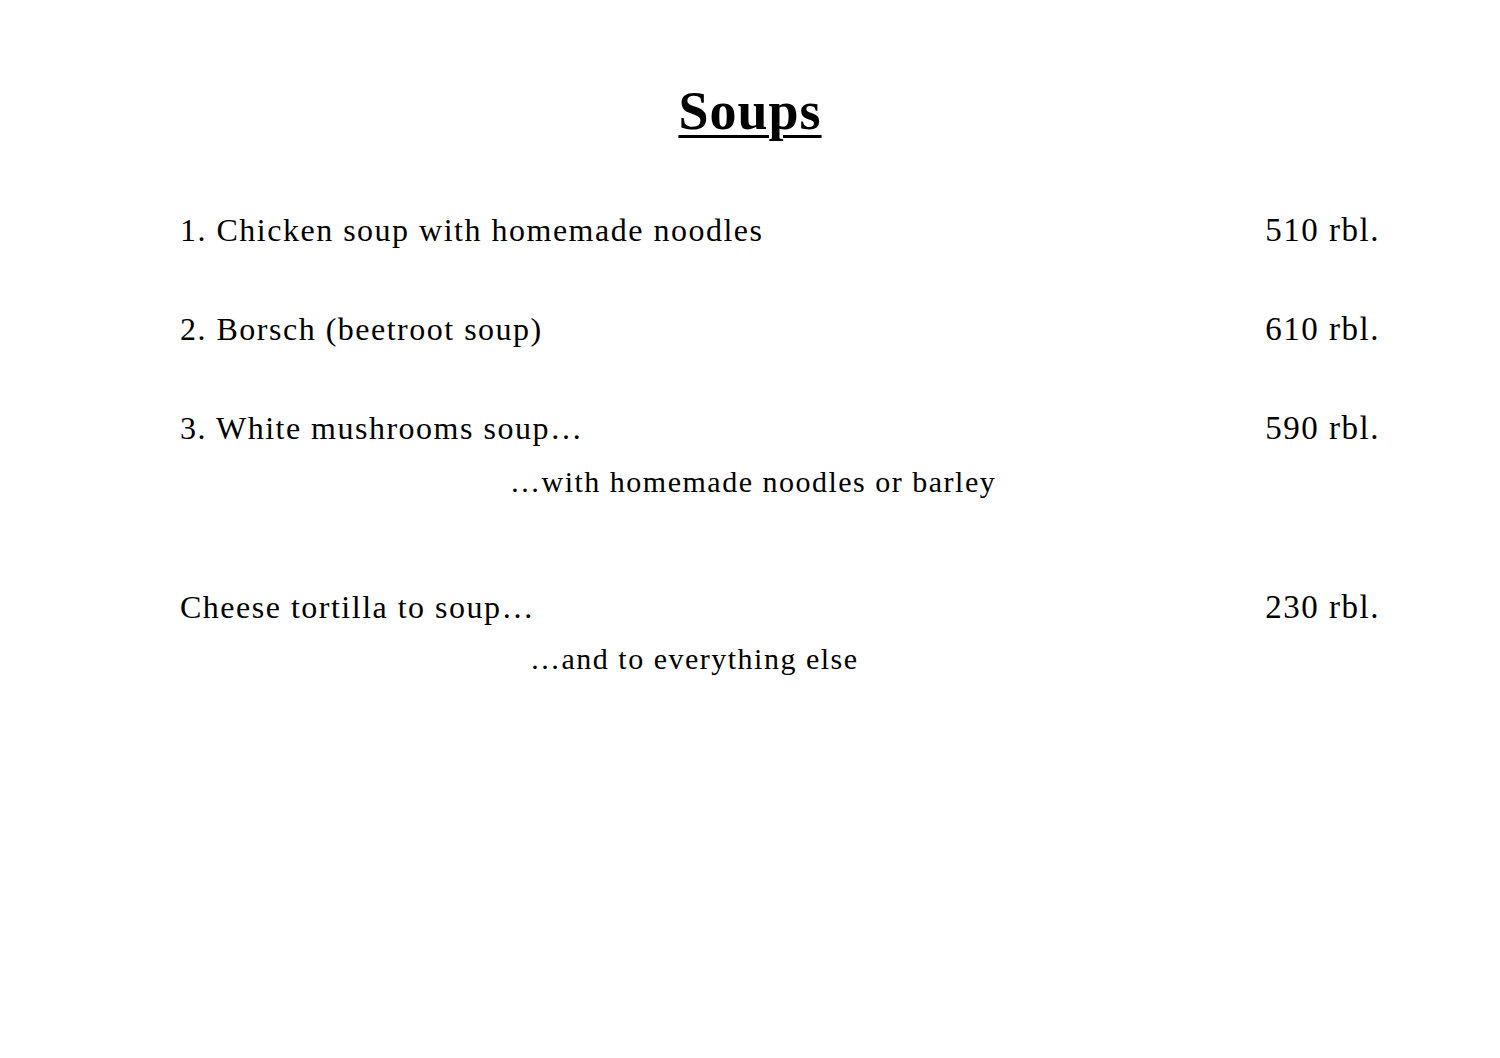Soups
1. Chicken soup with homemade noodles 510 rbl.
2. Borsch (beetroot soup) 610 rbl.
3. White mushrooms soup… 590 rbl.
…with homemade noodles or barley
Cheese tortilla to soup… 230 rbl.
…and to everything else